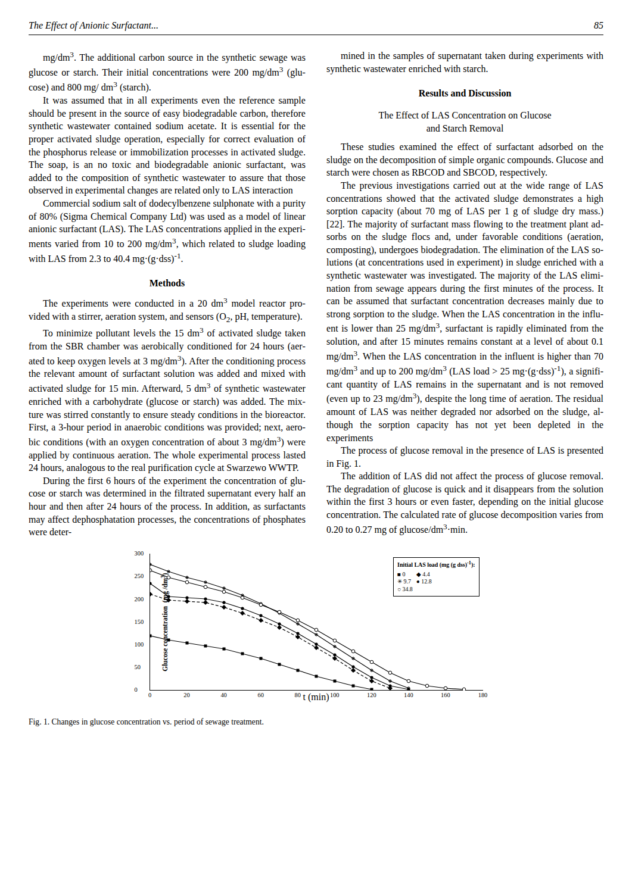The Effect of Anionic Surfactant... 85
mg/dm3. The additional carbon source in the synthetic sewage was glucose or starch. Their initial concentrations were 200 mg/dm3 (glucose) and 800 mg/ dm3 (starch).
It was assumed that in all experiments even the reference sample should be present in the source of easy biodegradable carbon, therefore synthetic wastewater contained sodium acetate. It is essential for the proper activated sludge operation, especially for correct evaluation of the phosphorus release or immobilization processes in activated sludge. The soap, is an no toxic and biodegradable anionic surfactant, was added to the composition of synthetic wastewater to assure that those observed in experimental changes are related only to LAS interaction
Commercial sodium salt of dodecylbenzene sulphonate with a purity of 80% (Sigma Chemical Company Ltd) was used as a model of linear anionic surfactant (LAS). The LAS concentrations applied in the experiments varied from 10 to 200 mg/dm3, which related to sludge loading with LAS from 2.3 to 40.4 mg·(g·dss)-1.
Methods
The experiments were conducted in a 20 dm3 model reactor provided with a stirrer, aeration system, and sensors (O2, pH, temperature).
To minimize pollutant levels the 15 dm3 of activated sludge taken from the SBR chamber was aerobically conditioned for 24 hours (aerated to keep oxygen levels at 3 mg/dm3). After the conditioning process the relevant amount of surfactant solution was added and mixed with activated sludge for 15 min. Afterward, 5 dm3 of synthetic wastewater enriched with a carbohydrate (glucose or starch) was added. The mixture was stirred constantly to ensure steady conditions in the bioreactor. First, a 3-hour period in anaerobic conditions was provided; next, aerobic conditions (with an oxygen concentration of about 3 mg/dm3) were applied by continuous aeration. The whole experimental process lasted 24 hours, analogous to the real purification cycle at Swarzewo WWTP.
During the first 6 hours of the experiment the concentration of glucose or starch was determined in the filtrated supernatant every half an hour and then after 24 hours of the process. In addition, as surfactants may affect dephosphatation processes, the concentrations of phosphates were deter-
mined in the samples of supernatant taken during experiments with synthetic wastewater enriched with starch.
Results and Discussion
The Effect of LAS Concentration on Glucose
and Starch Removal
These studies examined the effect of surfactant adsorbed on the sludge on the decomposition of simple organic compounds. Glucose and starch were chosen as RBCOD and SBCOD, respectively.
The previous investigations carried out at the wide range of LAS concentrations showed that the activated sludge demonstrates a high sorption capacity (about 70 mg of LAS per 1 g of sludge dry mass.) [22]. The majority of surfactant mass flowing to the treatment plant adsorbs on the sludge flocs and, under favorable conditions (aeration, composting), undergoes biodegradation. The elimination of the LAS solutions (at concentrations used in experiment) in sludge enriched with a synthetic wastewater was investigated. The majority of the LAS elimination from sewage appears during the first minutes of the process. It can be assumed that surfactant concentration decreases mainly due to strong sorption to the sludge. When the LAS concentration in the influent is lower than 25 mg/dm3, surfactant is rapidly eliminated from the solution, and after 15 minutes remains constant at a level of about 0.1 mg/dm3. When the LAS concentration in the influent is higher than 70 mg/dm3 and up to 200 mg/dm3 (LAS load > 25 mg·(g·dss)-1), a significant quantity of LAS remains in the supernatant and is not removed (even up to 23 mg/dm3), despite the long time of aeration. The residual amount of LAS was neither degraded nor adsorbed on the sludge, although the sorption capacity has not yet been depleted in the experiments
The process of glucose removal in the presence of LAS is presented in Fig. 1.
The addition of LAS did not affect the process of glucose removal. The degradation of glucose is quick and it disappears from the solution within the first 3 hours or even faster, depending on the initial glucose concentration. The calculated rate of glucose decomposition varies from 0.20 to 0.27 mg of glucose/dm3·min.
Glucose concentration (mg /dm3)
300
250
200
150
100
50
0
0
20
40
60
80
100
120
140
160
180
Initial LAS load (mg (g dss)-1):
| ■ 0 | ◆ 4.4 |
| ✳ 9.7 | ● 12.8 |
| ○ 34.8 | |
t (min)
Fig. 1. Changes in glucose concentration vs. period of sewage treatment.